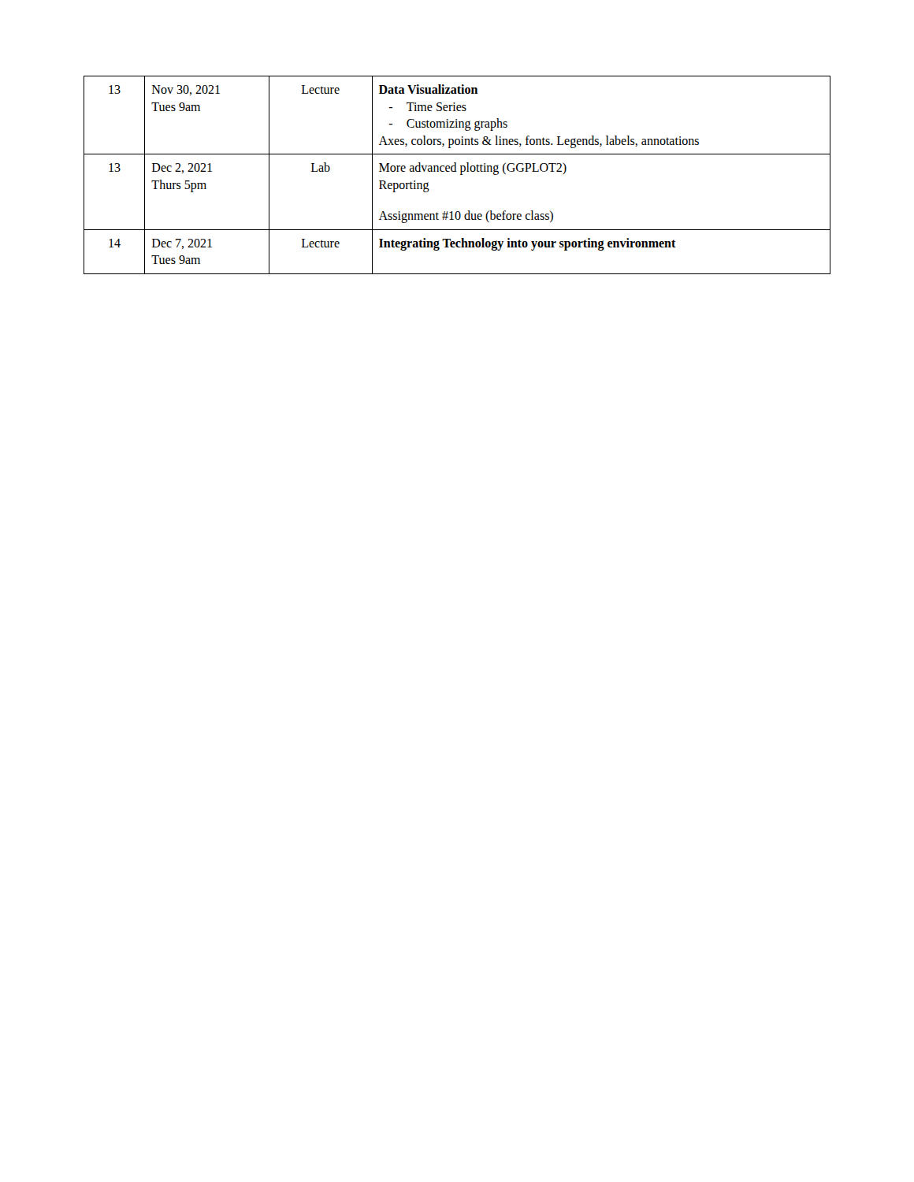| 13 | Nov 30, 2021 Tues 9am | Lecture | Data Visualization Time Series Customizing graphs Axes, colors, points & lines, fonts. Legends, labels, annotations |
| 13 | Dec 2, 2021 Thurs 5pm | Lab | More advanced plotting (GGPLOT2) Reporting Assignment #10 due (before class) |
| 14 | Dec 7, 2021 Tues 9am | Lecture | Integrating Technology into your sporting environment |